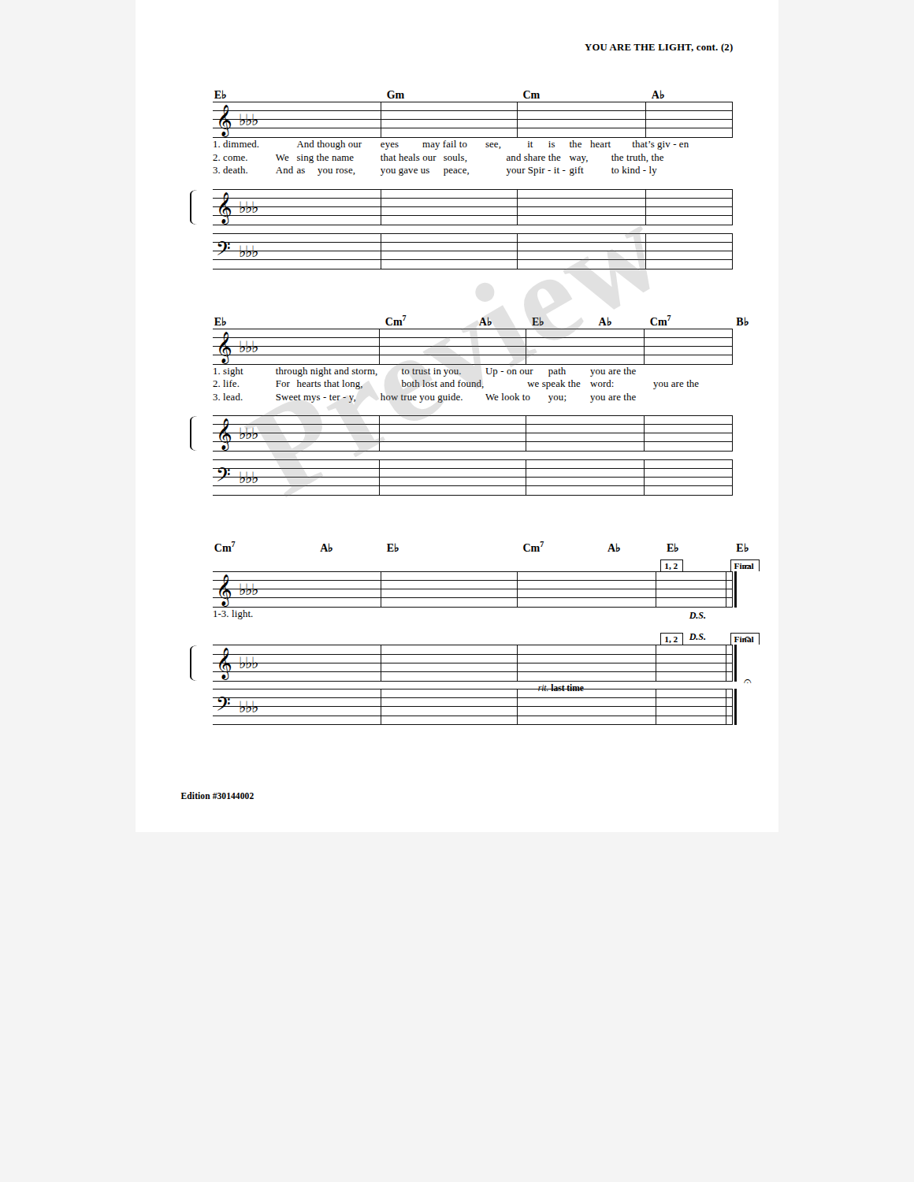YOU ARE THE LIGHT, cont. (2)
Preview
E♭ Gm Cm A♭
𝄞 ♭♭♭
1. dimmed. And though our eyes may fail to see, it is the heart that’s giv - en 2. come. We sing the name that heals our souls, and share the way, the truth, the 3. death. And as you rose, you gave us peace, your Spir - it - gift to kind - ly
𝄞 ♭♭♭
𝄢 ♭♭♭
E♭ Cm7 A♭ E♭ A♭ Cm7 B♭
𝄞 ♭♭♭
1. sight through night and storm, to trust in you. Up - on our path you are the 2. life. For hearts that long, both lost and found, we speak the word: you are the 3. lead. Sweet mys - ter - y, how true you guide. We look to you; you are the
𝄞 ♭♭♭
𝄢 ♭♭♭
Cm7 A♭ E♭ Cm7 A♭ E♭ E♭
1, 2 Final
𝄞 ♭♭♭ 𝄐 D.S.
1-3. light.
1, 2 Final D.S.
𝄞 ♭♭♭ 𝄐
𝄢 ♭♭♭ 𝄐
rit. last time
Edition #30144002